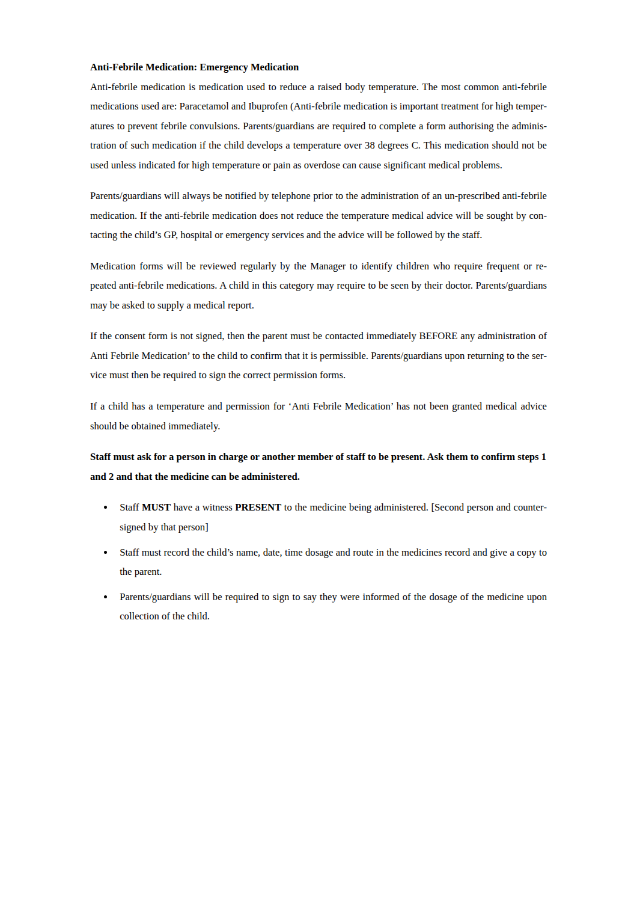Anti-Febrile Medication: Emergency Medication
Anti-febrile medication is medication used to reduce a raised body temperature. The most common anti-febrile medications used are: Paracetamol and Ibuprofen (Anti-febrile medication is important treatment for high temperatures to prevent febrile convulsions. Parents/guardians are required to complete a form authorising the administration of such medication if the child develops a temperature over 38 degrees C. This medication should not be used unless indicated for high temperature or pain as overdose can cause significant medical problems.
Parents/guardians will always be notified by telephone prior to the administration of an un-prescribed anti-febrile medication. If the anti-febrile medication does not reduce the temperature medical advice will be sought by contacting the child’s GP, hospital or emergency services and the advice will be followed by the staff.
Medication forms will be reviewed regularly by the Manager to identify children who require frequent or repeated anti-febrile medications. A child in this category may require to be seen by their doctor. Parents/guardians may be asked to supply a medical report.
If the consent form is not signed, then the parent must be contacted immediately BEFORE any administration of Anti Febrile Medication’ to the child to confirm that it is permissible. Parents/guardians upon returning to the service must then be required to sign the correct permission forms.
If a child has a temperature and permission for ‘Anti Febrile Medication’ has not been granted medical advice should be obtained immediately.
Staff must ask for a person in charge or another member of staff to be present. Ask them to confirm steps 1 and 2 and that the medicine can be administered.
Staff MUST have a witness PRESENT to the medicine being administered. [Second person and countersigned by that person]
Staff must record the child’s name, date, time dosage and route in the medicines record and give a copy to the parent.
Parents/guardians will be required to sign to say they were informed of the dosage of the medicine upon collection of the child.